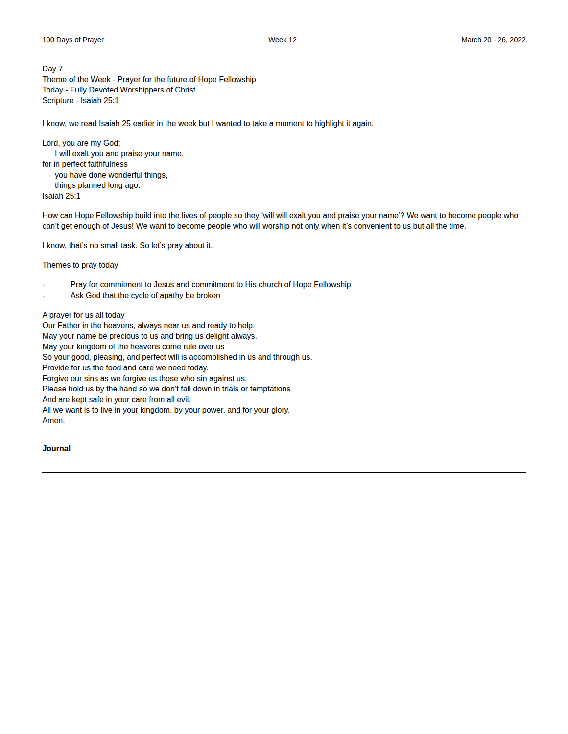100 Days of Prayer Week 12 March 20 - 26, 2022
Day 7
Theme of the Week - Prayer for the future of Hope Fellowship
Today - Fully Devoted Worshippers of Christ
Scripture - Isaiah 25:1
I know, we read Isaiah 25 earlier in the week but I wanted to take a moment to highlight it again.
Lord, you are my God;
I will exalt you and praise your name,
for in perfect faithfulness
you have done wonderful things,
things planned long ago.
Isaiah 25:1
How can Hope Fellowship build into the lives of people so they ‘will will exalt you and praise your name’? We want to become people who can’t get enough of Jesus! We want to become people who will worship not only when it’s convenient to us but all the time.
I know, that’s no small task. So let’s pray about it.
Themes to pray today
Pray for commitment to Jesus and commitment to His church of Hope Fellowship
Ask God that the cycle of apathy be broken
A prayer for us all today
Our Father in the heavens, always near us and ready to help.
May your name be precious to us and bring us delight always.
May your kingdom of the heavens come rule over us
So your good, pleasing, and perfect will is accomplished in us and through us.
Provide for us the food and care we need today.
Forgive our sins as we forgive us those who sin against us.
Please hold us by the hand so we don’t fall down in trials or temptations
And are kept safe in your care from all evil.
All we want is to live in your kingdom, by your power, and for your glory.
Amen.
Journal